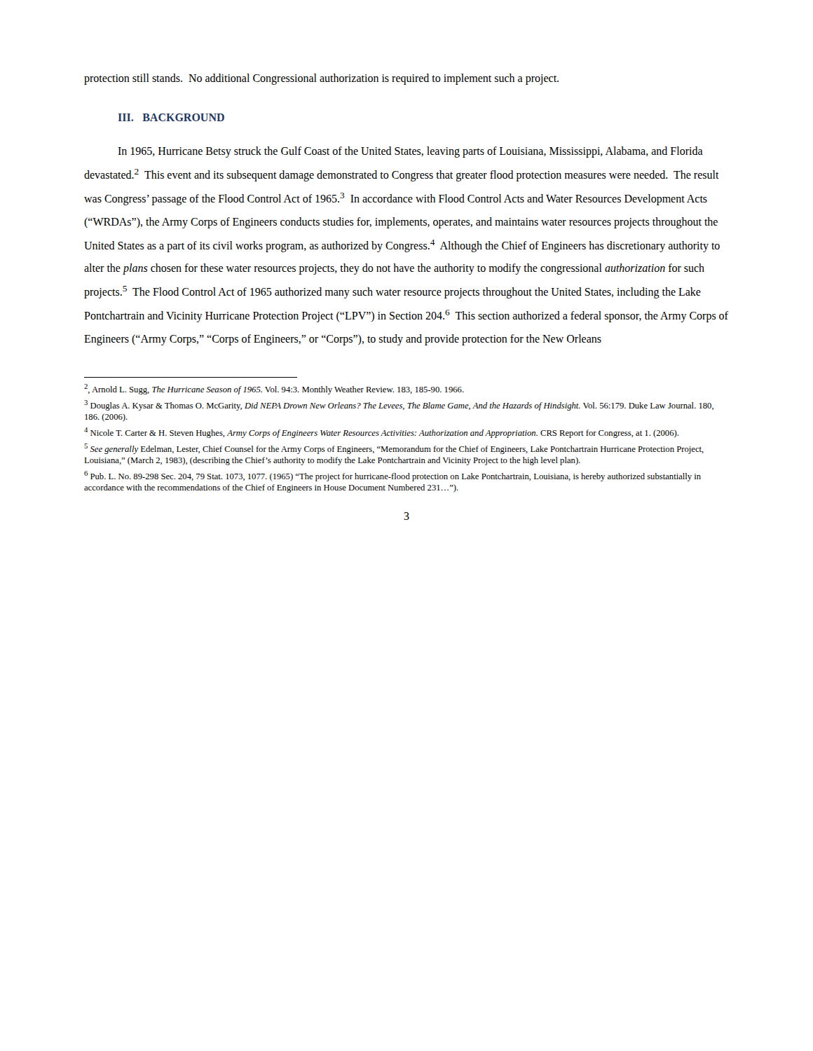protection still stands. No additional Congressional authorization is required to implement such a project.
III. BACKGROUND
In 1965, Hurricane Betsy struck the Gulf Coast of the United States, leaving parts of Louisiana, Mississippi, Alabama, and Florida devastated.2 This event and its subsequent damage demonstrated to Congress that greater flood protection measures were needed. The result was Congress’ passage of the Flood Control Act of 1965.3 In accordance with Flood Control Acts and Water Resources Development Acts (“WRDAs”), the Army Corps of Engineers conducts studies for, implements, operates, and maintains water resources projects throughout the United States as a part of its civil works program, as authorized by Congress.4 Although the Chief of Engineers has discretionary authority to alter the plans chosen for these water resources projects, they do not have the authority to modify the congressional authorization for such projects.5 The Flood Control Act of 1965 authorized many such water resource projects throughout the United States, including the Lake Pontchartrain and Vicinity Hurricane Protection Project (“LPV”) in Section 204.6 This section authorized a federal sponsor, the Army Corps of Engineers (“Army Corps,” “Corps of Engineers,” or “Corps”), to study and provide protection for the New Orleans
2, Arnold L. Sugg, The Hurricane Season of 1965. Vol. 94:3. Monthly Weather Review. 183, 185-90. 1966.
3 Douglas A. Kysar & Thomas O. McGarity, Did NEPA Drown New Orleans? The Levees, The Blame Game, And the Hazards of Hindsight. Vol. 56:179. Duke Law Journal. 180, 186. (2006).
4 Nicole T. Carter & H. Steven Hughes, Army Corps of Engineers Water Resources Activities: Authorization and Appropriation. CRS Report for Congress, at 1. (2006).
5 See generally Edelman, Lester, Chief Counsel for the Army Corps of Engineers, “Memorandum for the Chief of Engineers, Lake Pontchartrain Hurricane Protection Project, Louisiana,” (March 2, 1983), (describing the Chief’s authority to modify the Lake Pontchartrain and Vicinity Project to the high level plan).
6 Pub. L. No. 89-298 Sec. 204, 79 Stat. 1073, 1077. (1965) “The project for hurricane-flood protection on Lake Pontchartrain, Louisiana, is hereby authorized substantially in accordance with the recommendations of the Chief of Engineers in House Document Numbered 231…”).
3